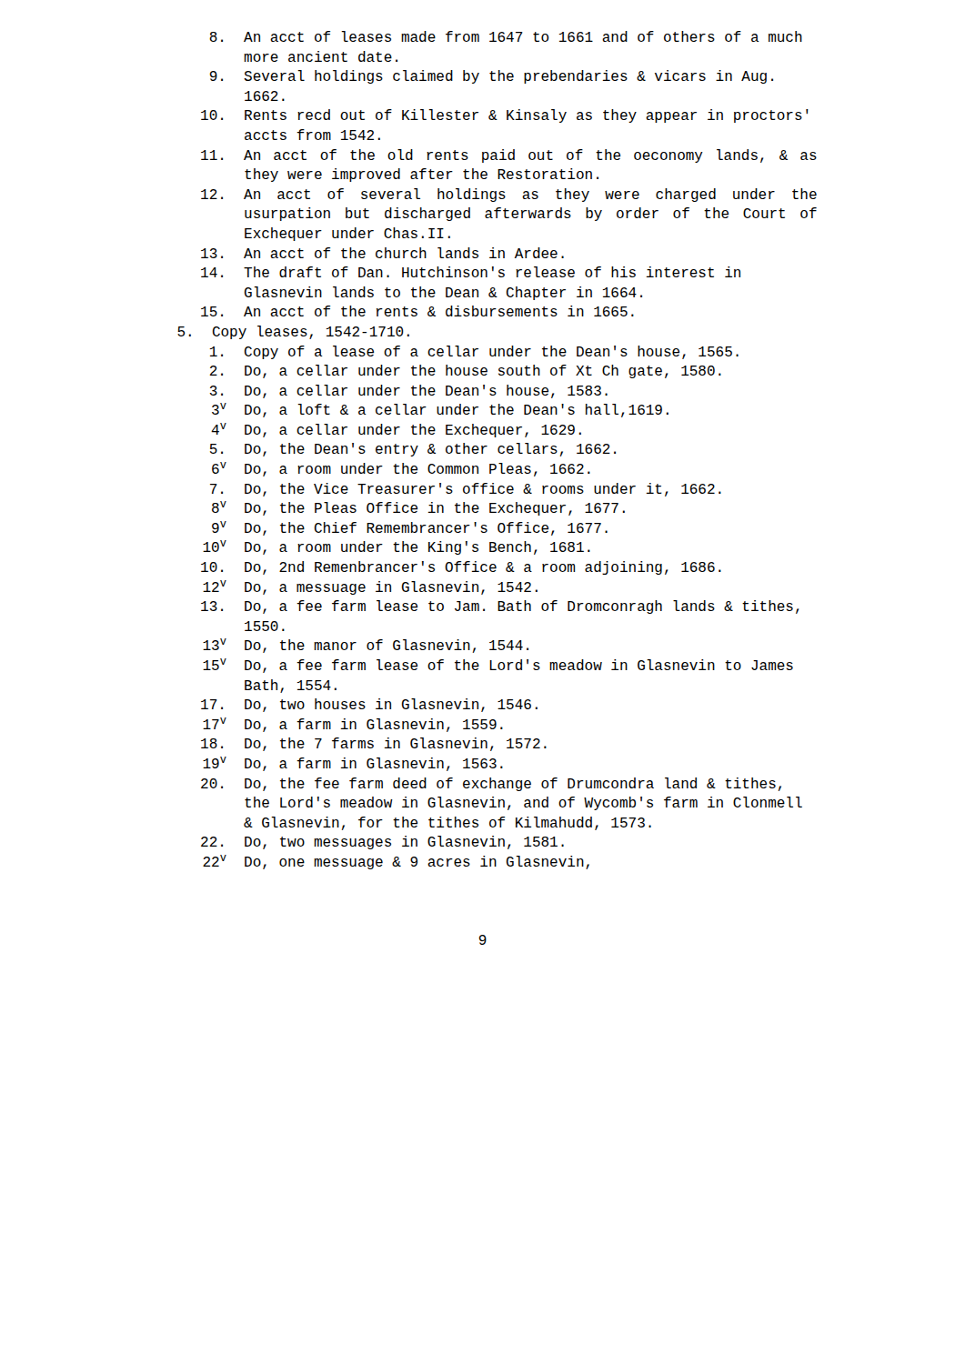8. An acct of leases made from 1647 to 1661 and of others of a much more ancient date.
9. Several holdings claimed by the prebendaries & vicars in Aug. 1662.
10. Rents recd out of Killester & Kinsaly as they appear in proctors' accts from 1542.
11. An acct of the old rents paid out of the oeconomy lands, & as they were improved after the Restoration.
12. An acct of several holdings as they were charged under the usurpation but discharged afterwards by order of the Court of Exchequer under Chas.II.
13. An acct of the church lands in Ardee.
14. The draft of Dan. Hutchinson's release of his interest in Glasnevin lands to the Dean & Chapter in 1664.
15. An acct of the rents & disbursements in 1665.
5. Copy leases, 1542-1710.
1. Copy of a lease of a cellar under the Dean's house, 1565.
2. Do, a cellar under the house south of Xt Ch gate, 1580.
3. Do, a cellar under the Dean's house, 1583.
3v Do, a loft & a cellar under the Dean's hall,1619.
4v Do, a cellar under the Exchequer, 1629.
5. Do, the Dean's entry & other cellars, 1662.
6v Do, a room under the Common Pleas, 1662.
7. Do, the Vice Treasurer's office & rooms under it, 1662.
8v Do, the Pleas Office in the Exchequer, 1677.
9v Do, the Chief Remembrancer's Office, 1677.
10v Do, a room under the King's Bench, 1681.
10. Do, 2nd Remenbrancer's Office & a room adjoining, 1686.
12v Do, a messuage in Glasnevin, 1542.
13. Do, a fee farm lease to Jam. Bath of Dromconragh lands & tithes, 1550.
13v Do, the manor of Glasnevin, 1544.
15v Do, a fee farm lease of the Lord's meadow in Glasnevin to James Bath, 1554.
17. Do, two houses in Glasnevin, 1546.
17v Do, a farm in Glasnevin, 1559.
18. Do, the 7 farms in Glasnevin, 1572.
19v Do, a farm in Glasnevin, 1563.
20. Do, the fee farm deed of exchange of Drumcondra land & tithes, the Lord's meadow in Glasnevin, and of Wycomb's farm in Clonmell & Glasnevin, for the tithes of Kilmahudd, 1573.
22. Do, two messuages in Glasnevin, 1581.
22v Do, one messuage & 9 acres in Glasnevin,
9